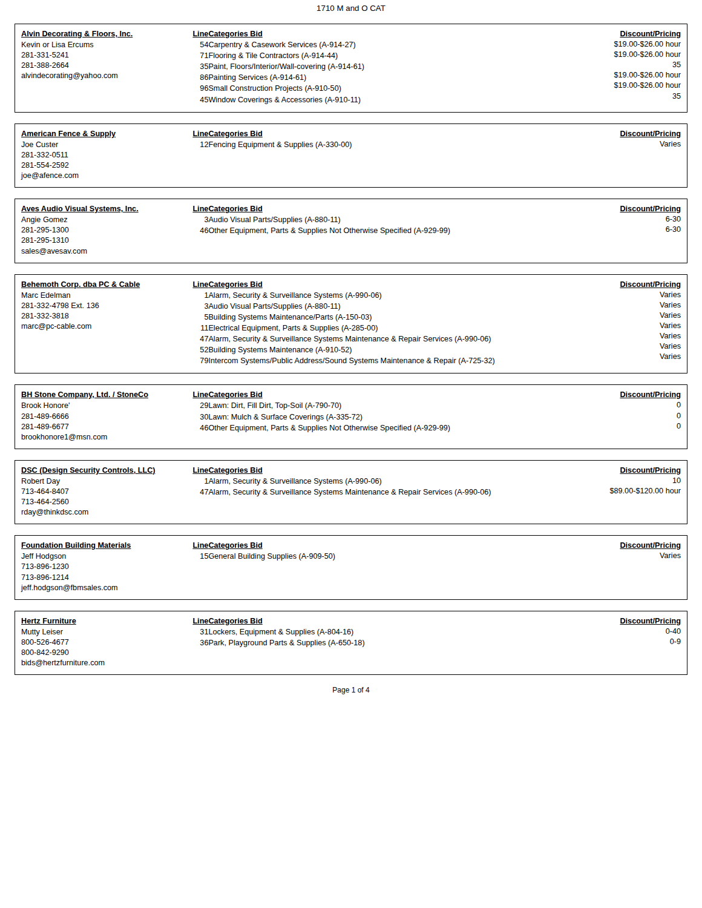1710 M and O CAT
| Alvin Decorating & Floors, Inc. Kevin or Lisa Ercums 281-331-5241 281-388-2664 alvindecorating@yahoo.com | / Line / Categories Bid / / 54 / Carpentry & Casework Services (A-914-27) / / 71 / Flooring & Tile Contractors (A-914-44) / / 35 / Paint, Floors/Interior/Wall-covering (A-914-61) / / 86 / Painting Services (A-914-61) / / 96 / Small Construction Projects (A-910-50) / / 45 / Window Coverings & Accessories (A-910-11) / | Discount/Pricing $19.00-$26.00 hour $19.00-$26.00 hour 35 $19.00-$26.00 hour $19.00-$26.00 hour 35 |
| American Fence & Supply Joe Custer 281-332-0511 281-554-2592 joe@afence.com | / Line / Categories Bid / / 12 / Fencing Equipment & Supplies (A-330-00) / | Discount/Pricing Varies |
| Aves Audio Visual Systems, Inc. Angie Gomez 281-295-1300 281-295-1310 sales@avesav.com | / Line / Categories Bid / / 3 / Audio Visual Parts/Supplies (A-880-11) / / 46 / Other Equipment, Parts & Supplies Not Otherwise Specified (A-929-99) / | Discount/Pricing 6-30 6-30 |
| Behemoth Corp. dba PC & Cable Marc Edelman 281-332-4798 Ext. 136 281-332-3818 marc@pc-cable.com | / Line / Categories Bid / / 1 / Alarm, Security & Surveillance Systems (A-990-06) / / 3 / Audio Visual Parts/Supplies (A-880-11) / / 5 / Building Systems Maintenance/Parts (A-150-03) / / 11 / Electrical Equipment, Parts & Supplies (A-285-00) / / 47 / Alarm, Security & Surveillance Systems Maintenance & Repair Services (A-990-06) / / 52 / Building Systems Maintenance (A-910-52) / / 79 / Intercom Systems/Public Address/Sound Systems Maintenance & Repair (A-725-32) / | Discount/Pricing Varies Varies Varies Varies Varies Varies Varies |
| BH Stone Company, Ltd. / StoneCo Brook Honore' 281-489-6666 281-489-6677 brookhonore1@msn.com | / Line / Categories Bid / / 29 / Lawn: Dirt, Fill Dirt, Top-Soil (A-790-70) / / 30 / Lawn: Mulch & Surface Coverings (A-335-72) / / 46 / Other Equipment, Parts & Supplies Not Otherwise Specified (A-929-99) / | Discount/Pricing 0 0 0 |
| DSC (Design Security Controls, LLC) Robert Day 713-464-8407 713-464-2560 rday@thinkdsc.com | / Line / Categories Bid / / 1 / Alarm, Security & Surveillance Systems (A-990-06) / / 47 / Alarm, Security & Surveillance Systems Maintenance & Repair Services (A-990-06) / | Discount/Pricing 10 $89.00-$120.00 hour |
| Foundation Building Materials Jeff Hodgson 713-896-1230 713-896-1214 jeff.hodgson@fbmsales.com | / Line / Categories Bid / / 15 / General Building Supplies (A-909-50) / | Discount/Pricing Varies |
| Hertz Furniture Mutty Leiser 800-526-4677 800-842-9290 bids@hertzfurniture.com | / Line / Categories Bid / / 31 / Lockers, Equipment & Supplies (A-804-16) / / 36 / Park, Playground Parts & Supplies (A-650-18) / | Discount/Pricing 0-40 0-9 |
Page 1 of 4